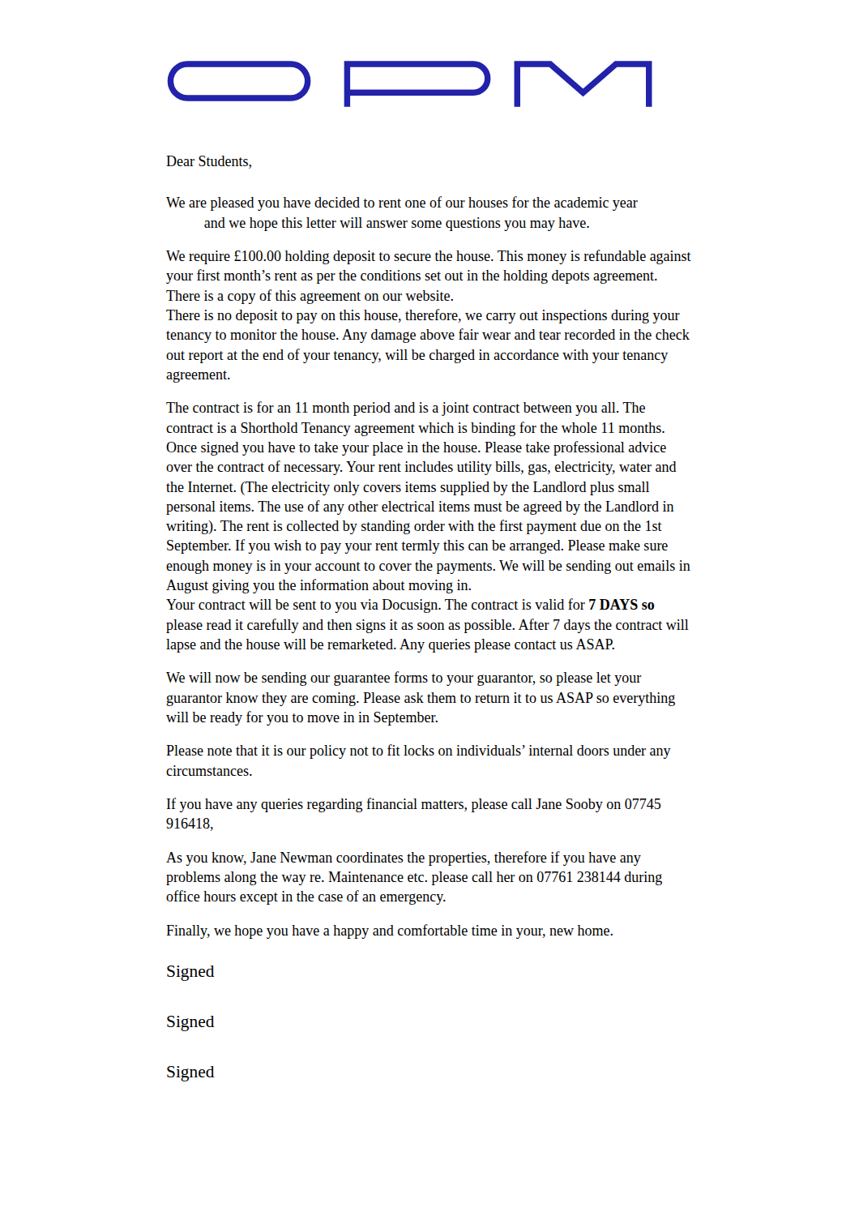Dear Students,
We are pleased you have decided to rent one of our houses for the academic year and we hope this letter will answer some questions you may have.
We require £100.00 holding deposit to secure the house. This money is refundable against your first month’s rent as per the conditions set out in the holding depots agreement. There is a copy of this agreement on our website.
There is no deposit to pay on this house, therefore, we carry out inspections during your tenancy to monitor the house. Any damage above fair wear and tear recorded in the check out report at the end of your tenancy, will be charged in accordance with your tenancy agreement.
The contract is for an 11 month period and is a joint contract between you all. The contract is a Shorthold Tenancy agreement which is binding for the whole 11 months. Once signed you have to take your place in the house. Please take professional advice over the contract of necessary. Your rent includes utility bills, gas, electricity, water and the Internet. (The electricity only covers items supplied by the Landlord plus small personal items. The use of any other electrical items must be agreed by the Landlord in writing). The rent is collected by standing order with the first payment due on the 1st September. If you wish to pay your rent termly this can be arranged. Please make sure enough money is in your account to cover the payments. We will be sending out emails in August giving you the information about moving in.
Your contract will be sent to you via Docusign. The contract is valid for 7 DAYS so please read it carefully and then signs it as soon as possible. After 7 days the contract will lapse and the house will be remarketed. Any queries please contact us ASAP.
We will now be sending our guarantee forms to your guarantor, so please let your guarantor know they are coming. Please ask them to return it to us ASAP so everything will be ready for you to move in in September.
Please note that it is our policy not to fit locks on individuals’ internal doors under any circumstances.
If you have any queries regarding financial matters, please call Jane Sooby on 07745 916418,
As you know, Jane Newman coordinates the properties, therefore if you have any problems along the way re. Maintenance etc. please call her on 07761 238144 during office hours except in the case of an emergency.
Finally, we hope you have a happy and comfortable time in your, new home.
Signed
Signed
Signed